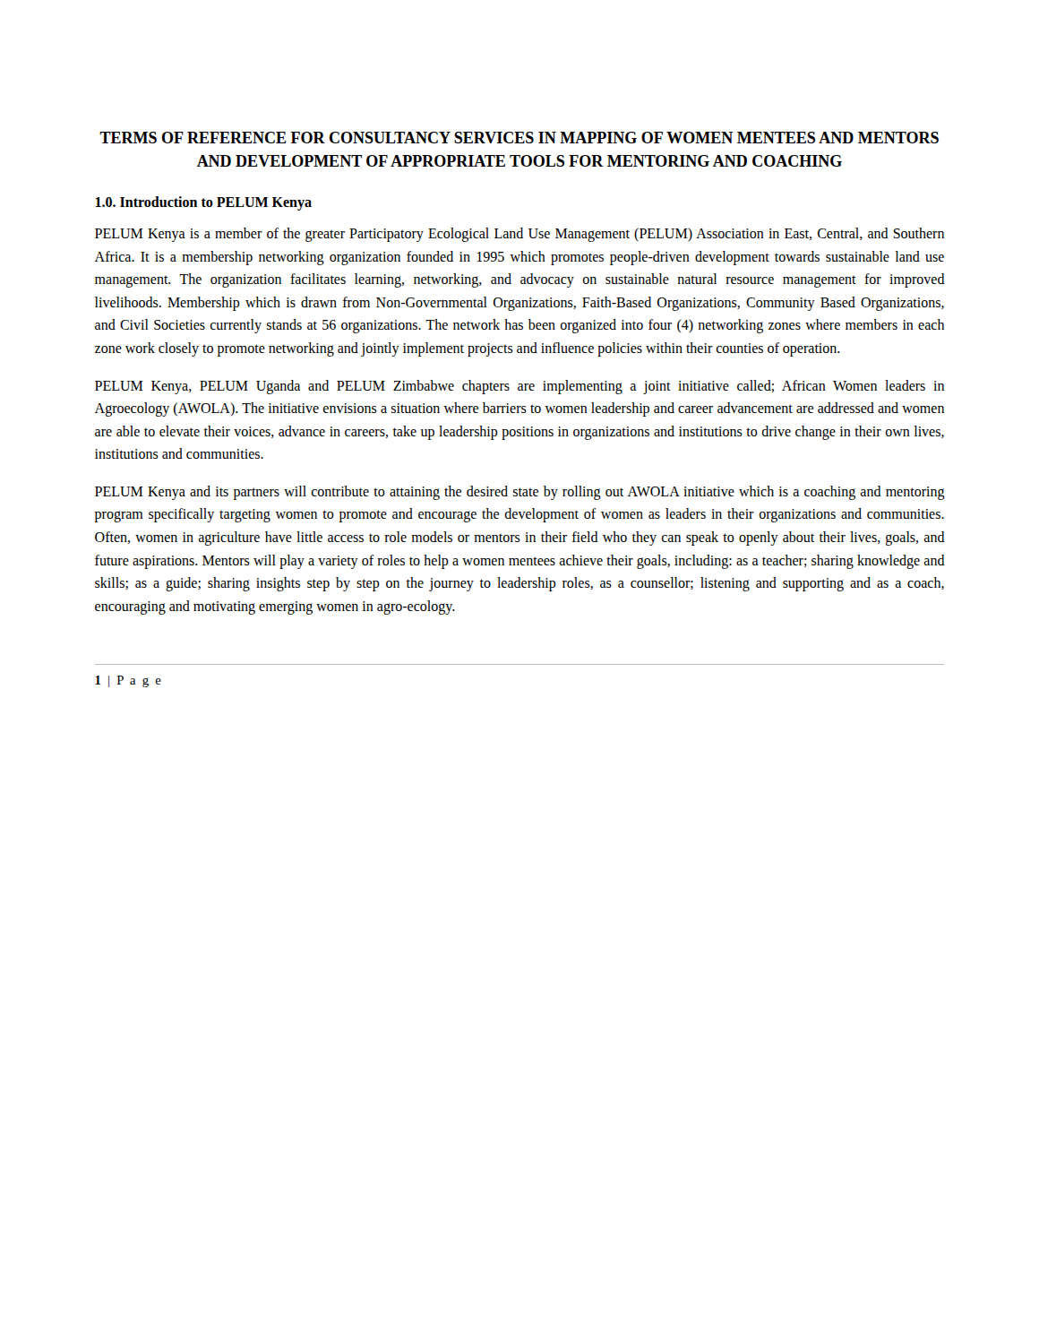Terms of Reference for Consultancy Services in Mapping of Women Mentees and Mentors and Development of Appropriate Tools for Mentoring and Coaching
1.0. Introduction to PELUM Kenya
PELUM Kenya is a member of the greater Participatory Ecological Land Use Management (PELUM) Association in East, Central, and Southern Africa. It is a membership networking organization founded in 1995 which promotes people-driven development towards sustainable land use management. The organization facilitates learning, networking, and advocacy on sustainable natural resource management for improved livelihoods. Membership which is drawn from Non-Governmental Organizations, Faith-Based Organizations, Community Based Organizations, and Civil Societies currently stands at 56 organizations. The network has been organized into four (4) networking zones where members in each zone work closely to promote networking and jointly implement projects and influence policies within their counties of operation.
PELUM Kenya, PELUM Uganda and PELUM Zimbabwe chapters are implementing a joint initiative called; African Women leaders in Agroecology (AWOLA). The initiative envisions a situation where barriers to women leadership and career advancement are addressed and women are able to elevate their voices, advance in careers, take up leadership positions in organizations and institutions to drive change in their own lives, institutions and communities.
PELUM Kenya and its partners will contribute to attaining the desired state by rolling out AWOLA initiative which is a coaching and mentoring program specifically targeting women to promote and encourage the development of women as leaders in their organizations and communities. Often, women in agriculture have little access to role models or mentors in their field who they can speak to openly about their lives, goals, and future aspirations. Mentors will play a variety of roles to help a women mentees achieve their goals, including: as a teacher; sharing knowledge and skills; as a guide; sharing insights step by step on the journey to leadership roles, as a counsellor; listening and supporting and as a coach, encouraging and motivating emerging women in agro-ecology.
1 | P a g e